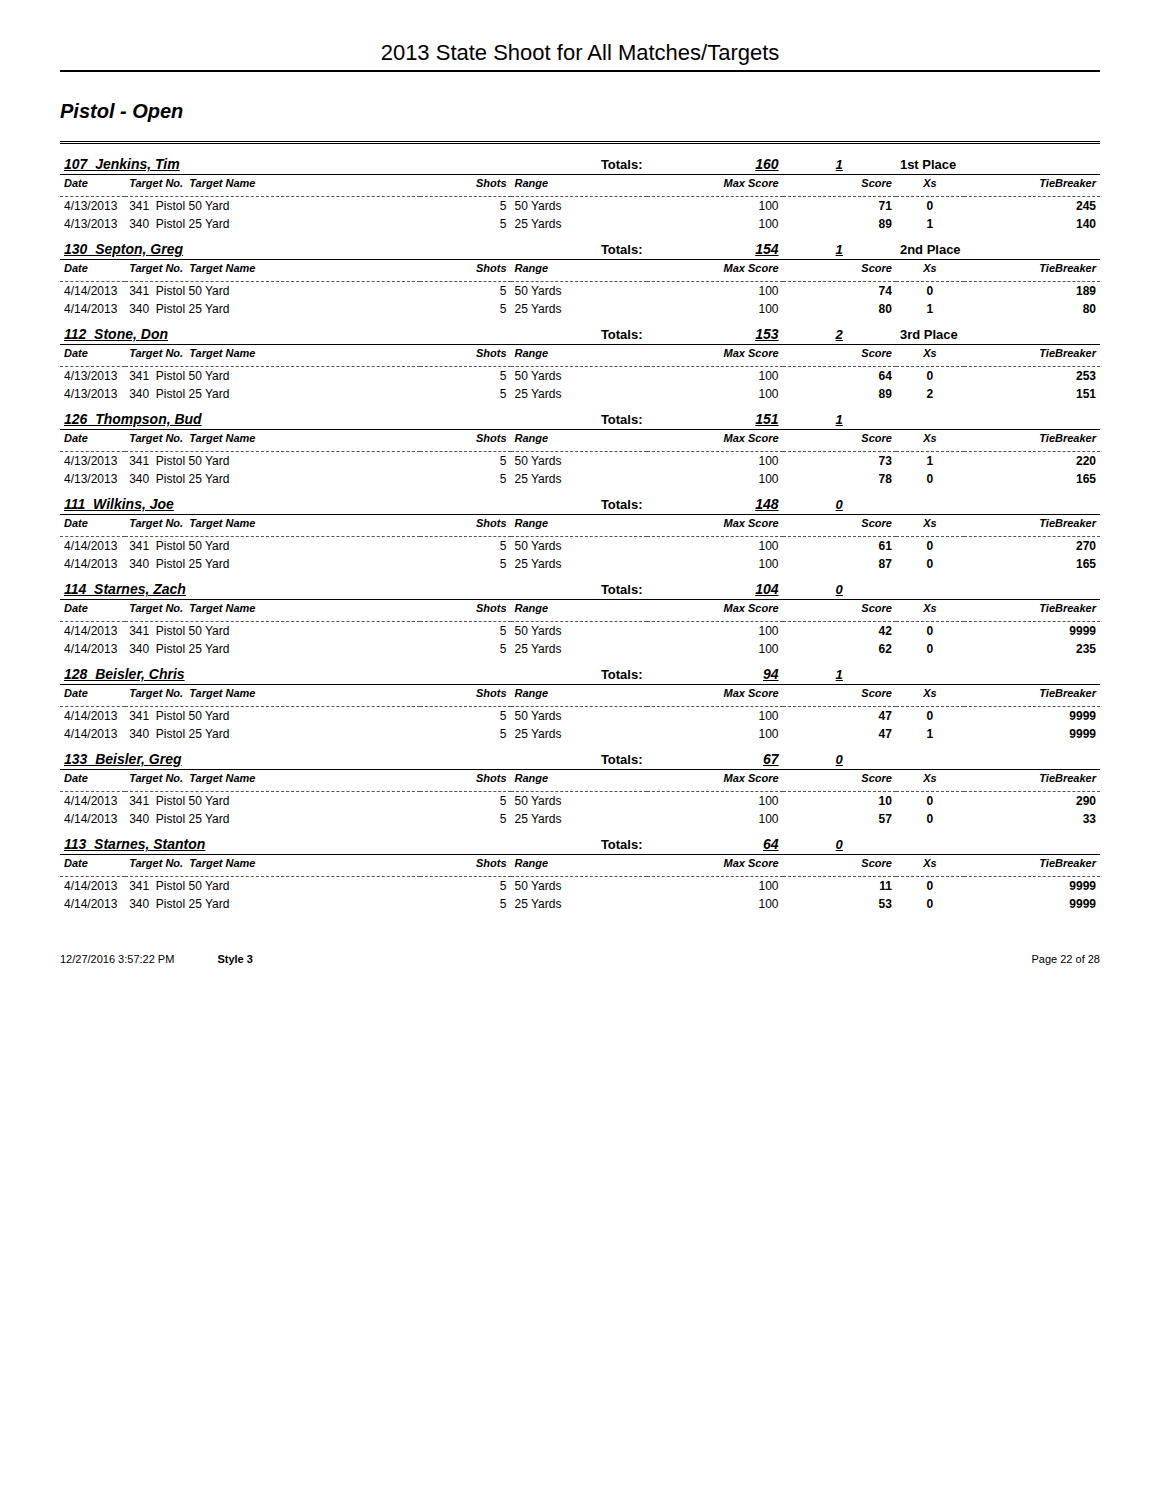2013 State Shoot for All Matches/Targets
Pistol - Open
| 107 Jenkins, Tim | Totals: | 160 | 1 | 1st Place |
| Date | Target No. Target Name | Shots | Range | Max Score | Score | Xs | TieBreaker |
| 4/13/2013 | 341 Pistol 50 Yard | 5 | 50 Yards | 100 | 71 | 0 | 245 |
| 4/13/2013 | 340 Pistol 25 Yard | 5 | 25 Yards | 100 | 89 | 1 | 140 |
| 130 Septon, Greg | Totals: | 154 | 1 | 2nd Place |
| Date | Target No. Target Name | Shots | Range | Max Score | Score | Xs | TieBreaker |
| 4/14/2013 | 341 Pistol 50 Yard | 5 | 50 Yards | 100 | 74 | 0 | 189 |
| 4/14/2013 | 340 Pistol 25 Yard | 5 | 25 Yards | 100 | 80 | 1 | 80 |
| 112 Stone, Don | Totals: | 153 | 2 | 3rd Place |
| Date | Target No. Target Name | Shots | Range | Max Score | Score | Xs | TieBreaker |
| 4/13/2013 | 341 Pistol 50 Yard | 5 | 50 Yards | 100 | 64 | 0 | 253 |
| 4/13/2013 | 340 Pistol 25 Yard | 5 | 25 Yards | 100 | 89 | 2 | 151 |
| 126 Thompson, Bud | Totals: | 151 | 1 | |
| Date | Target No. Target Name | Shots | Range | Max Score | Score | Xs | TieBreaker |
| 4/13/2013 | 341 Pistol 50 Yard | 5 | 50 Yards | 100 | 73 | 1 | 220 |
| 4/13/2013 | 340 Pistol 25 Yard | 5 | 25 Yards | 100 | 78 | 0 | 165 |
| 111 Wilkins, Joe | Totals: | 148 | 0 | |
| Date | Target No. Target Name | Shots | Range | Max Score | Score | Xs | TieBreaker |
| 4/14/2013 | 341 Pistol 50 Yard | 5 | 50 Yards | 100 | 61 | 0 | 270 |
| 4/14/2013 | 340 Pistol 25 Yard | 5 | 25 Yards | 100 | 87 | 0 | 165 |
| 114 Starnes, Zach | Totals: | 104 | 0 | |
| Date | Target No. Target Name | Shots | Range | Max Score | Score | Xs | TieBreaker |
| 4/14/2013 | 341 Pistol 50 Yard | 5 | 50 Yards | 100 | 42 | 0 | 9999 |
| 4/14/2013 | 340 Pistol 25 Yard | 5 | 25 Yards | 100 | 62 | 0 | 235 |
| 128 Beisler, Chris | Totals: | 94 | 1 | |
| Date | Target No. Target Name | Shots | Range | Max Score | Score | Xs | TieBreaker |
| 4/14/2013 | 341 Pistol 50 Yard | 5 | 50 Yards | 100 | 47 | 0 | 9999 |
| 4/14/2013 | 340 Pistol 25 Yard | 5 | 25 Yards | 100 | 47 | 1 | 9999 |
| 133 Beisler, Greg | Totals: | 67 | 0 | |
| Date | Target No. Target Name | Shots | Range | Max Score | Score | Xs | TieBreaker |
| 4/14/2013 | 341 Pistol 50 Yard | 5 | 50 Yards | 100 | 10 | 0 | 290 |
| 4/14/2013 | 340 Pistol 25 Yard | 5 | 25 Yards | 100 | 57 | 0 | 33 |
| 113 Starnes, Stanton | Totals: | 64 | 0 | |
| Date | Target No. Target Name | Shots | Range | Max Score | Score | Xs | TieBreaker |
| 4/14/2013 | 341 Pistol 50 Yard | 5 | 50 Yards | 100 | 11 | 0 | 9999 |
| 4/14/2013 | 340 Pistol 25 Yard | 5 | 25 Yards | 100 | 53 | 0 | 9999 |
12/27/2016 3:57:22 PM Style 3
Page 22 of 28